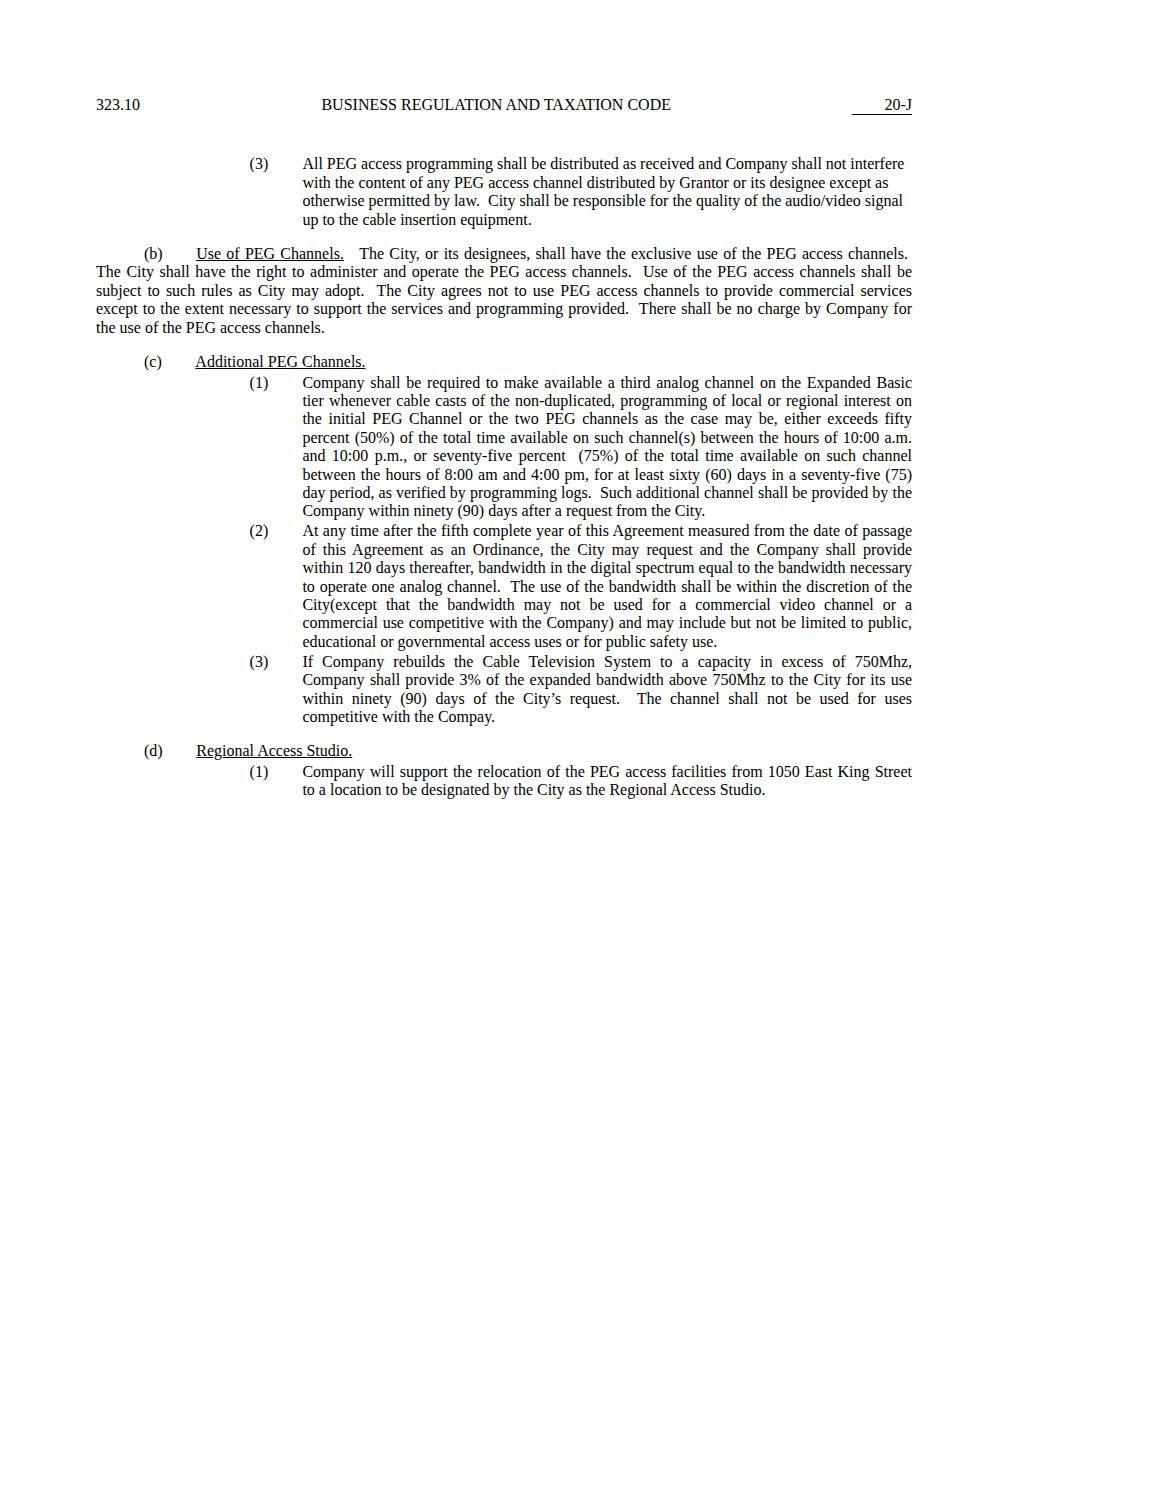323.10 BUSINESS REGULATION AND TAXATION CODE 20-J
(3) All PEG access programming shall be distributed as received and Company shall not interfere with the content of any PEG access channel distributed by Grantor or its designee except as otherwise permitted by law. City shall be responsible for the quality of the audio/video signal up to the cable insertion equipment.
(b) Use of PEG Channels. The City, or its designees, shall have the exclusive use of the PEG access channels. The City shall have the right to administer and operate the PEG access channels. Use of the PEG access channels shall be subject to such rules as City may adopt. The City agrees not to use PEG access channels to provide commercial services except to the extent necessary to support the services and programming provided. There shall be no charge by Company for the use of the PEG access channels.
(c) Additional PEG Channels.
(1) Company shall be required to make available a third analog channel on the Expanded Basic tier whenever cable casts of the non-duplicated, programming of local or regional interest on the initial PEG Channel or the two PEG channels as the case may be, either exceeds fifty percent (50%) of the total time available on such channel(s) between the hours of 10:00 a.m. and 10:00 p.m., or seventy-five percent (75%) of the total time available on such channel between the hours of 8:00 am and 4:00 pm, for at least sixty (60) days in a seventy-five (75) day period, as verified by programming logs. Such additional channel shall be provided by the Company within ninety (90) days after a request from the City.
(2) At any time after the fifth complete year of this Agreement measured from the date of passage of this Agreement as an Ordinance, the City may request and the Company shall provide within 120 days thereafter, bandwidth in the digital spectrum equal to the bandwidth necessary to operate one analog channel. The use of the bandwidth shall be within the discretion of the City(except that the bandwidth may not be used for a commercial video channel or a commercial use competitive with the Company) and may include but not be limited to public, educational or governmental access uses or for public safety use.
(3) If Company rebuilds the Cable Television System to a capacity in excess of 750Mhz, Company shall provide 3% of the expanded bandwidth above 750Mhz to the City for its use within ninety (90) days of the City’s request. The channel shall not be used for uses competitive with the Compay.
(d) Regional Access Studio.
(1) Company will support the relocation of the PEG access facilities from 1050 East King Street to a location to be designated by the City as the Regional Access Studio.